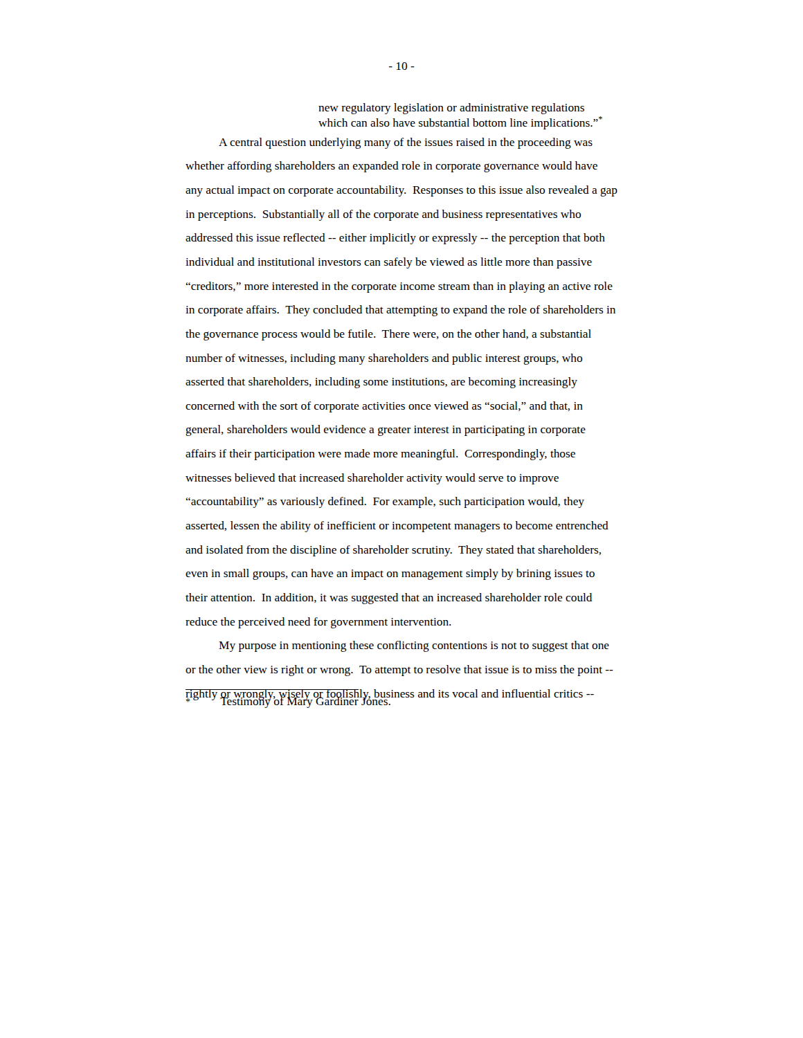- 10 -
new regulatory legislation or administrative regulations
which can also have substantial bottom line implications.”*
A central question underlying many of the issues raised in the proceeding was whether affording shareholders an expanded role in corporate governance would have any actual impact on corporate accountability. Responses to this issue also revealed a gap in perceptions. Substantially all of the corporate and business representatives who addressed this issue reflected -- either implicitly or expressly -- the perception that both individual and institutional investors can safely be viewed as little more than passive “creditors,” more interested in the corporate income stream than in playing an active role in corporate affairs. They concluded that attempting to expand the role of shareholders in the governance process would be futile. There were, on the other hand, a substantial number of witnesses, including many shareholders and public interest groups, who asserted that shareholders, including some institutions, are becoming increasingly concerned with the sort of corporate activities once viewed as “social,” and that, in general, shareholders would evidence a greater interest in participating in corporate affairs if their participation were made more meaningful. Correspondingly, those witnesses believed that increased shareholder activity would serve to improve “accountability” as variously defined. For example, such participation would, they asserted, lessen the ability of inefficient or incompetent managers to become entrenched and isolated from the discipline of shareholder scrutiny. They stated that shareholders, even in small groups, can have an impact on management simply by brining issues to their attention. In addition, it was suggested that an increased shareholder role could reduce the perceived need for government intervention.
My purpose in mentioning these conflicting contentions is not to suggest that one or the other view is right or wrong. To attempt to resolve that issue is to miss the point -- rightly or wrongly, wisely or foolishly, business and its vocal and influential critics --
* Testimony of Mary Gardiner Jones.